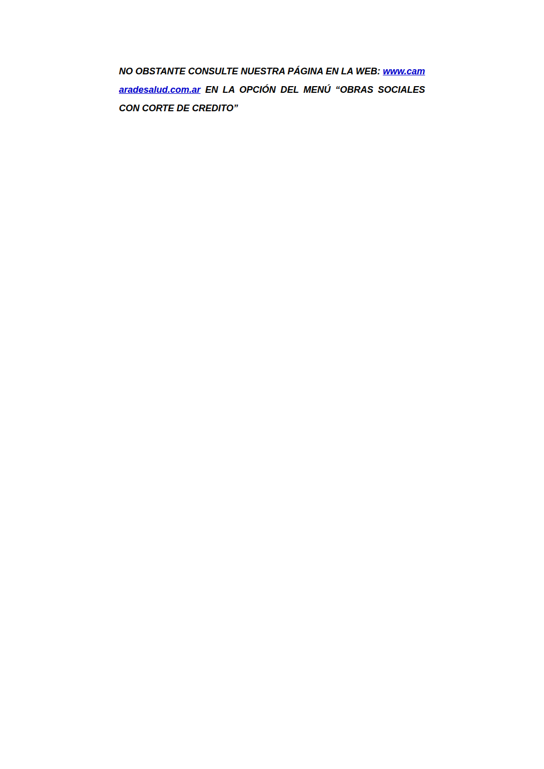NO OBSTANTE CONSULTE NUESTRA PÁGINA EN LA WEB: www.camaradesalud.com.ar EN LA OPCIÓN DEL MENÚ “OBRAS SOCIALES CON CORTE DE CREDITO”